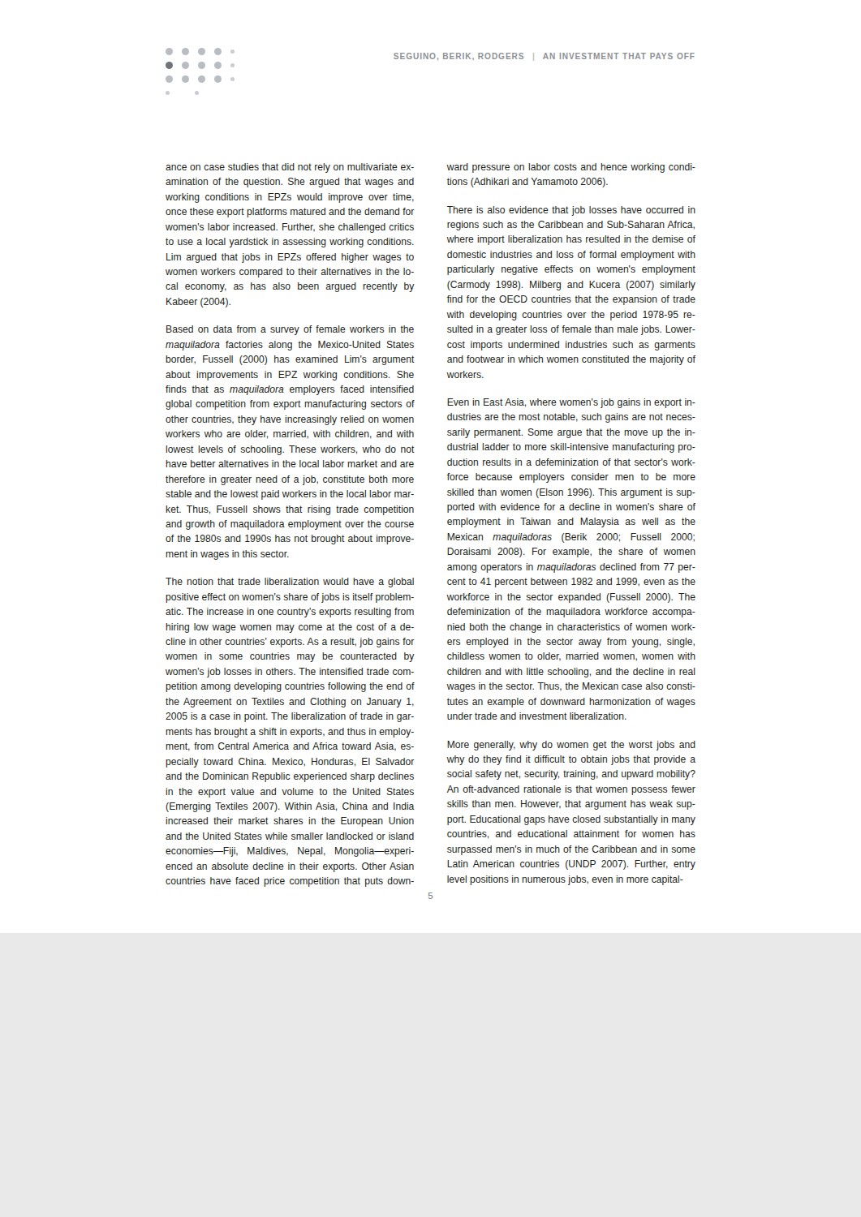Seguino, Berik, Rodgers | An Investment That Pays Off
ance on case studies that did not rely on multivariate examination of the question. She argued that wages and working conditions in EPZs would improve over time, once these export platforms matured and the demand for women's labor increased. Further, she challenged critics to use a local yardstick in assessing working conditions. Lim argued that jobs in EPZs offered higher wages to women workers compared to their alternatives in the local economy, as has also been argued recently by Kabeer (2004).
Based on data from a survey of female workers in the maquiladora factories along the Mexico-United States border, Fussell (2000) has examined Lim's argument about improvements in EPZ working conditions. She finds that as maquiladora employers faced intensified global competition from export manufacturing sectors of other countries, they have increasingly relied on women workers who are older, married, with children, and with lowest levels of schooling. These workers, who do not have better alternatives in the local labor market and are therefore in greater need of a job, constitute both more stable and the lowest paid workers in the local labor market. Thus, Fussell shows that rising trade competition and growth of maquiladora employment over the course of the 1980s and 1990s has not brought about improvement in wages in this sector.
The notion that trade liberalization would have a global positive effect on women's share of jobs is itself problematic. The increase in one country's exports resulting from hiring low wage women may come at the cost of a decline in other countries' exports. As a result, job gains for women in some countries may be counteracted by women's job losses in others. The intensified trade competition among developing countries following the end of the Agreement on Textiles and Clothing on January 1, 2005 is a case in point. The liberalization of trade in garments has brought a shift in exports, and thus in employment, from Central America and Africa toward Asia, especially toward China. Mexico, Honduras, El Salvador and the Dominican Republic experienced sharp declines in the export value and volume to the United States (Emerging Textiles 2007). Within Asia, China and India increased their market shares in the European Union and the United States while smaller landlocked or island economies—Fiji, Maldives, Nepal, Mongolia—experienced an absolute decline in their exports. Other Asian countries have faced price competition that puts downward pressure on labor costs and hence working conditions (Adhikari and Yamamoto 2006).
There is also evidence that job losses have occurred in regions such as the Caribbean and Sub-Saharan Africa, where import liberalization has resulted in the demise of domestic industries and loss of formal employment with particularly negative effects on women's employment (Carmody 1998). Milberg and Kucera (2007) similarly find for the OECD countries that the expansion of trade with developing countries over the period 1978-95 resulted in a greater loss of female than male jobs. Lower-cost imports undermined industries such as garments and footwear in which women constituted the majority of workers.
Even in East Asia, where women's job gains in export industries are the most notable, such gains are not necessarily permanent. Some argue that the move up the industrial ladder to more skill-intensive manufacturing production results in a defeminization of that sector's workforce because employers consider men to be more skilled than women (Elson 1996). This argument is supported with evidence for a decline in women's share of employment in Taiwan and Malaysia as well as the Mexican maquiladoras (Berik 2000; Fussell 2000; Doraisami 2008). For example, the share of women among operators in maquiladoras declined from 77 percent to 41 percent between 1982 and 1999, even as the workforce in the sector expanded (Fussell 2000). The defeminization of the maquiladora workforce accompanied both the change in characteristics of women workers employed in the sector away from young, single, childless women to older, married women, women with children and with little schooling, and the decline in real wages in the sector. Thus, the Mexican case also constitutes an example of downward harmonization of wages under trade and investment liberalization.
More generally, why do women get the worst jobs and why do they find it difficult to obtain jobs that provide a social safety net, security, training, and upward mobility? An oft-advanced rationale is that women possess fewer skills than men. However, that argument has weak support. Educational gaps have closed substantially in many countries, and educational attainment for women has surpassed men's in much of the Caribbean and in some Latin American countries (UNDP 2007). Further, entry level positions in numerous jobs, even in more capital-
5